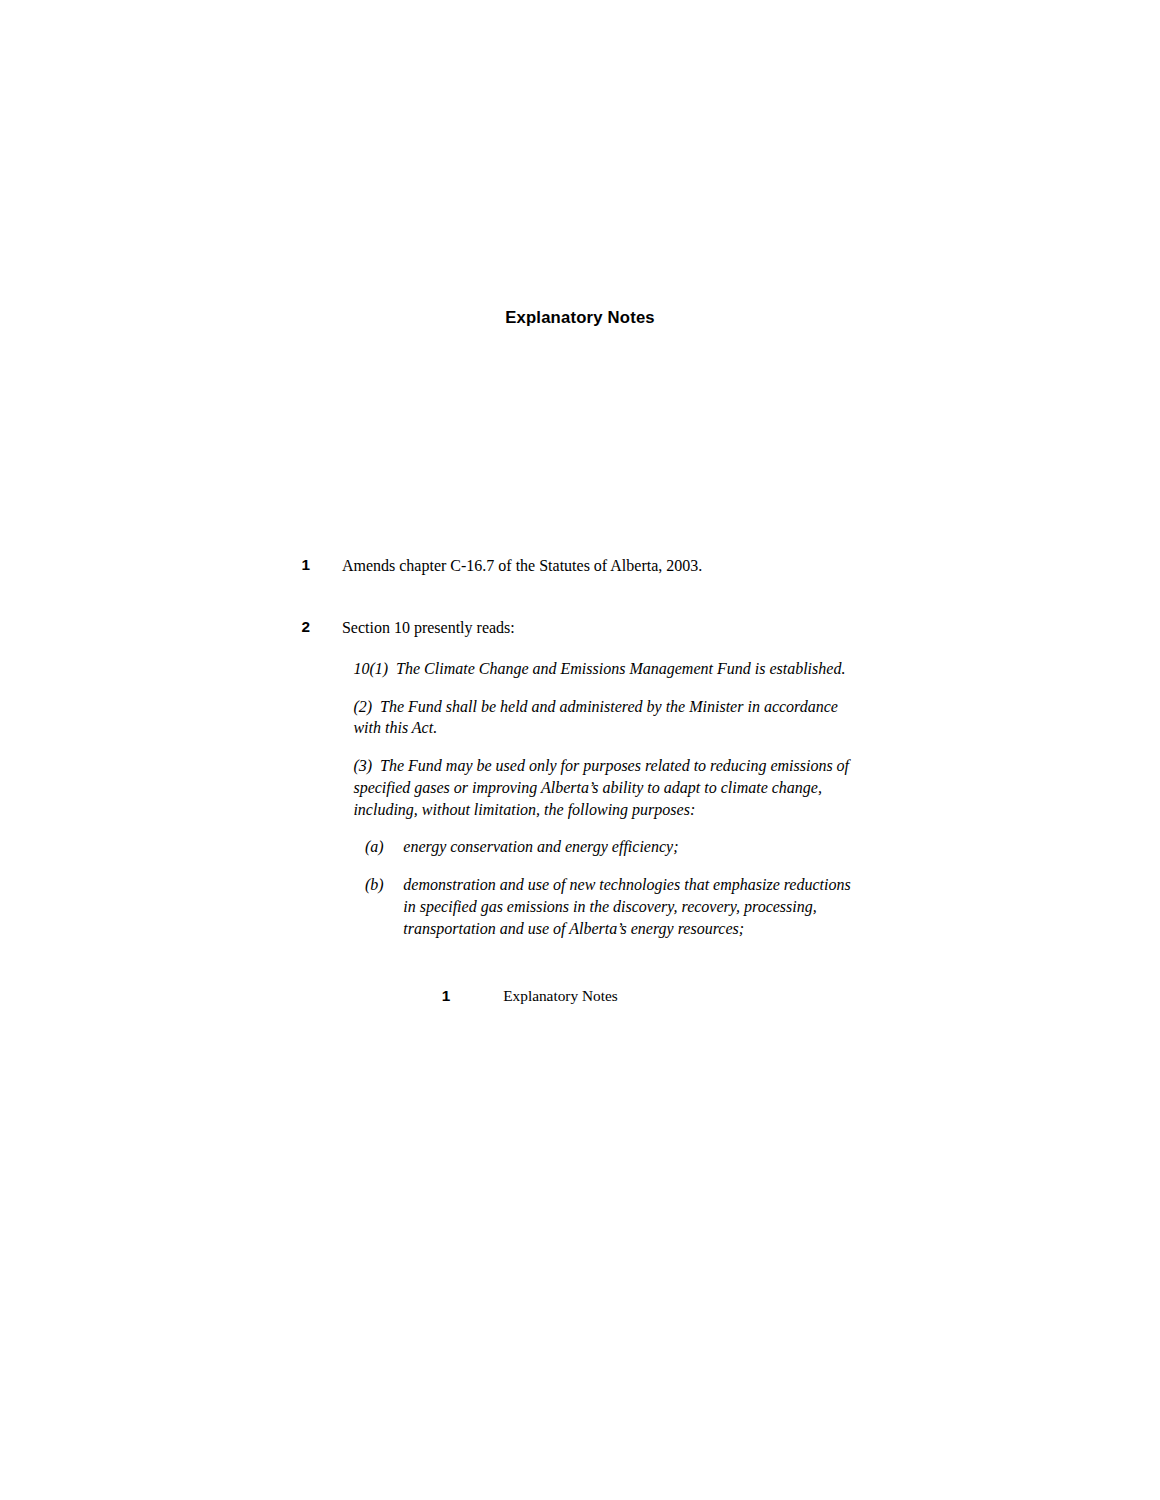Explanatory Notes
1
Amends chapter C-16.7 of the Statutes of Alberta, 2003.
2
Section 10 presently reads:
10(1) The Climate Change and Emissions Management Fund is established.
(2) The Fund shall be held and administered by the Minister in accordance with this Act.
(3) The Fund may be used only for purposes related to reducing emissions of specified gases or improving Alberta’s ability to adapt to climate change, including, without limitation, the following purposes:
(a) energy conservation and energy efficiency;
(b) demonstration and use of new technologies that emphasize reductions in specified gas emissions in the discovery, recovery, processing, transportation and use of Alberta’s energy resources;
1 Explanatory Notes